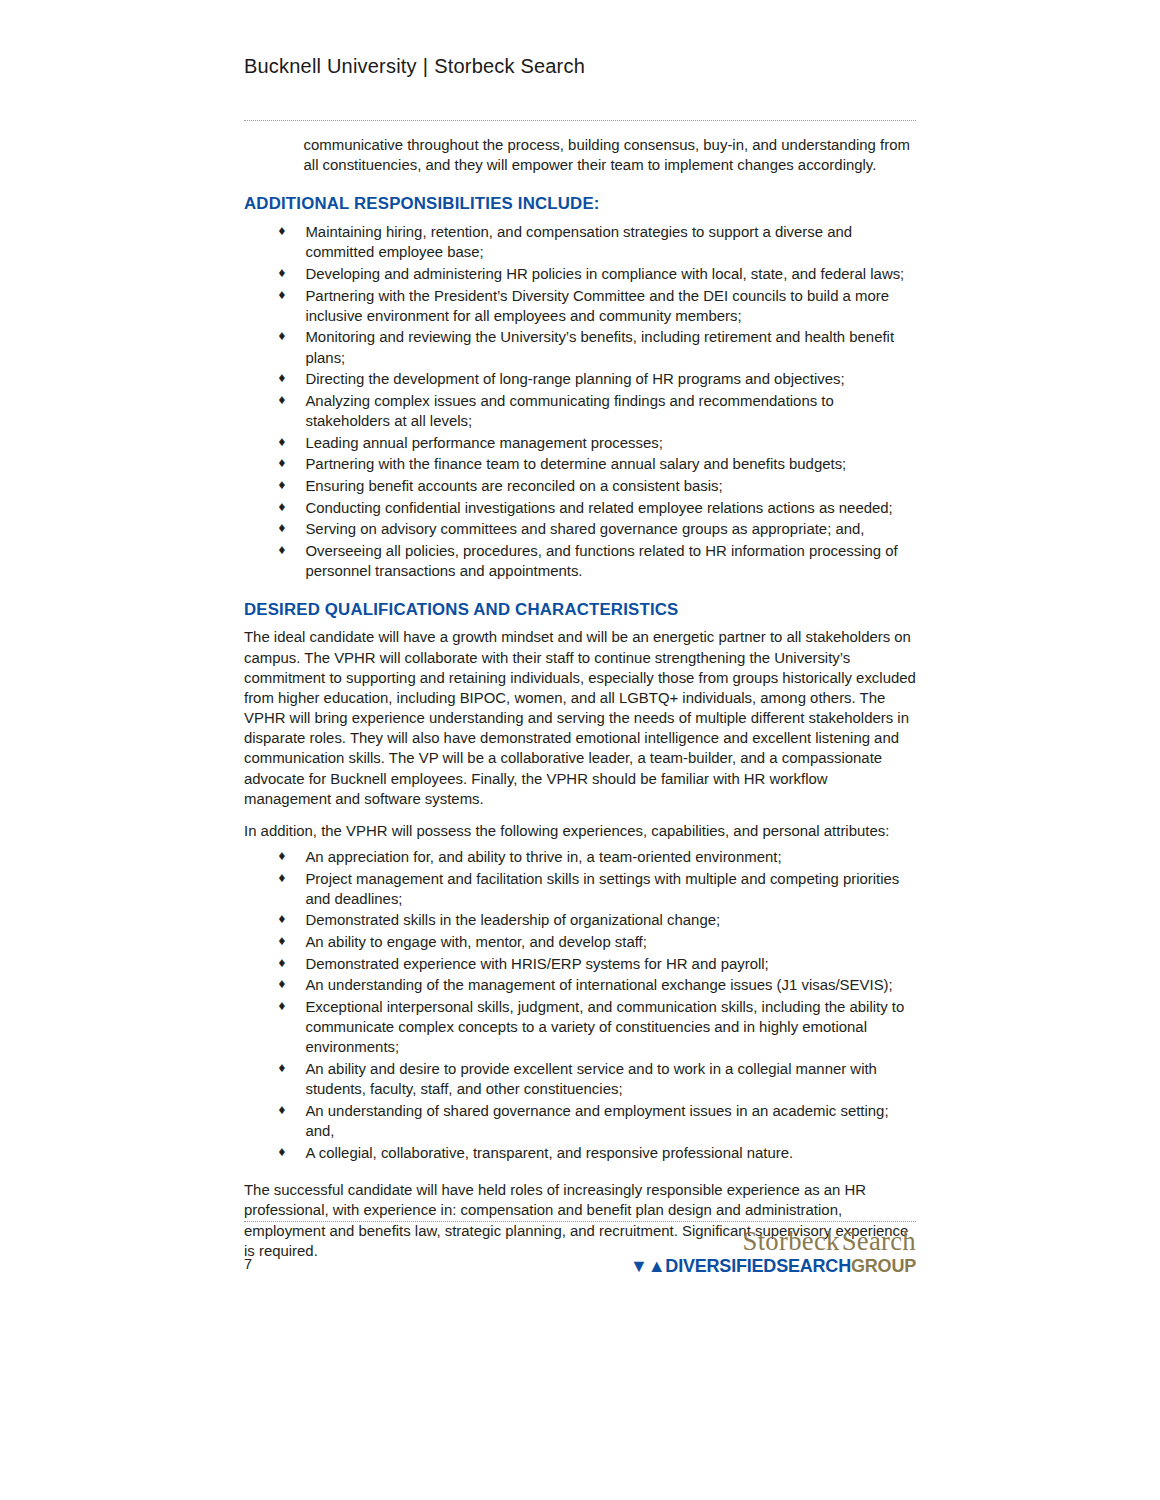Bucknell University|Storbeck Search
communicative throughout the process, building consensus, buy-in, and understanding from all constituencies, and they will empower their team to implement changes accordingly.
Additional responsibilities include:
Maintaining hiring, retention, and compensation strategies to support a diverse and committed employee base;
Developing and administering HR policies in compliance with local, state, and federal laws;
Partnering with the President’s Diversity Committee and the DEI councils to build a more inclusive environment for all employees and community members;
Monitoring and reviewing the University’s benefits, including retirement and health benefit plans;
Directing the development of long-range planning of HR programs and objectives;
Analyzing complex issues and communicating findings and recommendations to stakeholders at all levels;
Leading annual performance management processes;
Partnering with the finance team to determine annual salary and benefits budgets;
Ensuring benefit accounts are reconciled on a consistent basis;
Conducting confidential investigations and related employee relations actions as needed;
Serving on advisory committees and shared governance groups as appropriate; and,
Overseeing all policies, procedures, and functions related to HR information processing of personnel transactions and appointments.
Desired Qualifications and Characteristics
The ideal candidate will have a growth mindset and will be an energetic partner to all stakeholders on campus. The VPHR will collaborate with their staff to continue strengthening the University’s commitment to supporting and retaining individuals, especially those from groups historically excluded from higher education, including BIPOC, women, and all LGBTQ+ individuals, among others. The VPHR will bring experience understanding and serving the needs of multiple different stakeholders in disparate roles. They will also have demonstrated emotional intelligence and excellent listening and communication skills. The VP will be a collaborative leader, a team-builder, and a compassionate advocate for Bucknell employees. Finally, the VPHR should be familiar with HR workflow management and software systems.
In addition, the VPHR will possess the following experiences, capabilities, and personal attributes:
An appreciation for, and ability to thrive in, a team-oriented environment;
Project management and facilitation skills in settings with multiple and competing priorities and deadlines;
Demonstrated skills in the leadership of organizational change;
An ability to engage with, mentor, and develop staff;
Demonstrated experience with HRIS/ERP systems for HR and payroll;
An understanding of the management of international exchange issues (J1 visas/SEVIS);
Exceptional interpersonal skills, judgment, and communication skills, including the ability to communicate complex concepts to a variety of constituencies and in highly emotional environments;
An ability and desire to provide excellent service and to work in a collegial manner with students, faculty, staff, and other constituencies;
An understanding of shared governance and employment issues in an academic setting; and,
A collegial, collaborative, transparent, and responsive professional nature.
The successful candidate will have held roles of increasingly responsible experience as an HR professional, with experience in: compensation and benefit plan design and administration, employment and benefits law, strategic planning, and recruitment. Significant supervisory experience is required.
7
StorbeckSearch
▼▲DIVERSIFIEDSEARCH GROUP